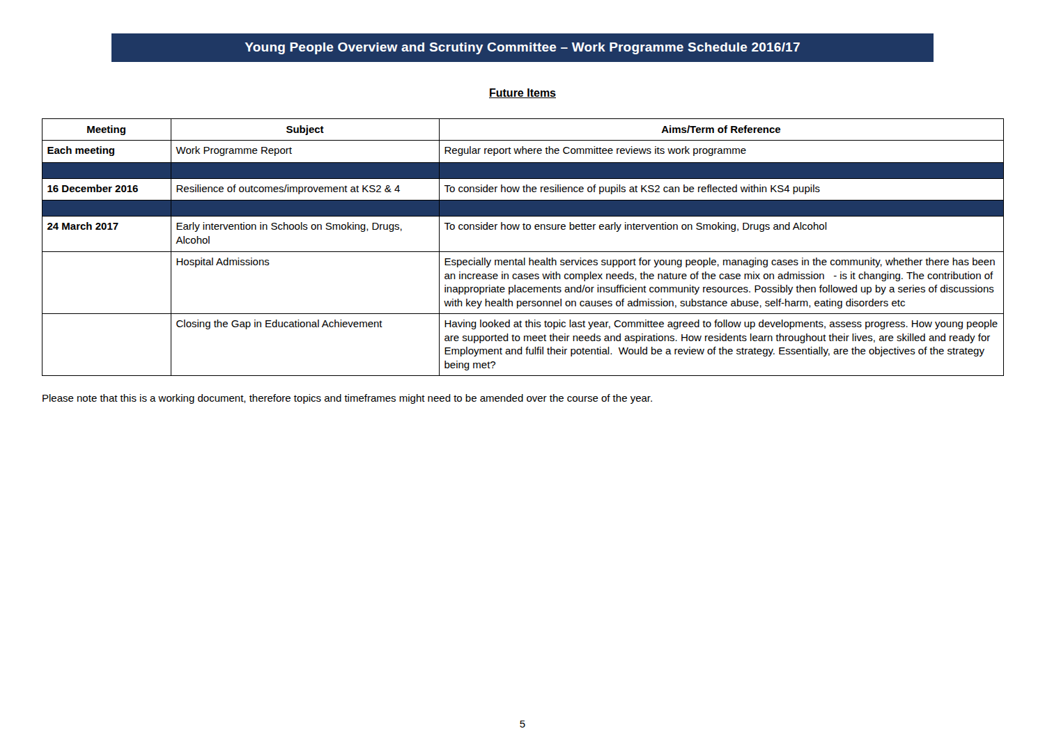Young People Overview and Scrutiny Committee – Work Programme Schedule 2016/17
Future Items
| Meeting | Subject | Aims/Term of Reference |
| --- | --- | --- |
| Each meeting | Work Programme Report | Regular report where the Committee reviews its work programme |
| 16 December 2016 | Resilience of outcomes/improvement at KS2 & 4 | To consider how the resilience of pupils at KS2 can be reflected within KS4 pupils |
| 24 March 2017 | Early intervention in Schools on Smoking, Drugs, Alcohol | To consider how to ensure better early intervention on Smoking, Drugs and Alcohol |
| | Hospital Admissions | Especially mental health services support for young people, managing cases in the community, whether there has been an increase in cases with complex needs, the nature of the case mix on admission - is it changing. The contribution of inappropriate placements and/or insufficient community resources. Possibly then followed up by a series of discussions with key health personnel on causes of admission, substance abuse, self-harm, eating disorders etc |
| | Closing the Gap in Educational Achievement | Having looked at this topic last year, Committee agreed to follow up developments, assess progress. How young people are supported to meet their needs and aspirations. How residents learn throughout their lives, are skilled and ready for Employment and fulfil their potential. Would be a review of the strategy. Essentially, are the objectives of the strategy being met? |
Please note that this is a working document, therefore topics and timeframes might need to be amended over the course of the year.
5